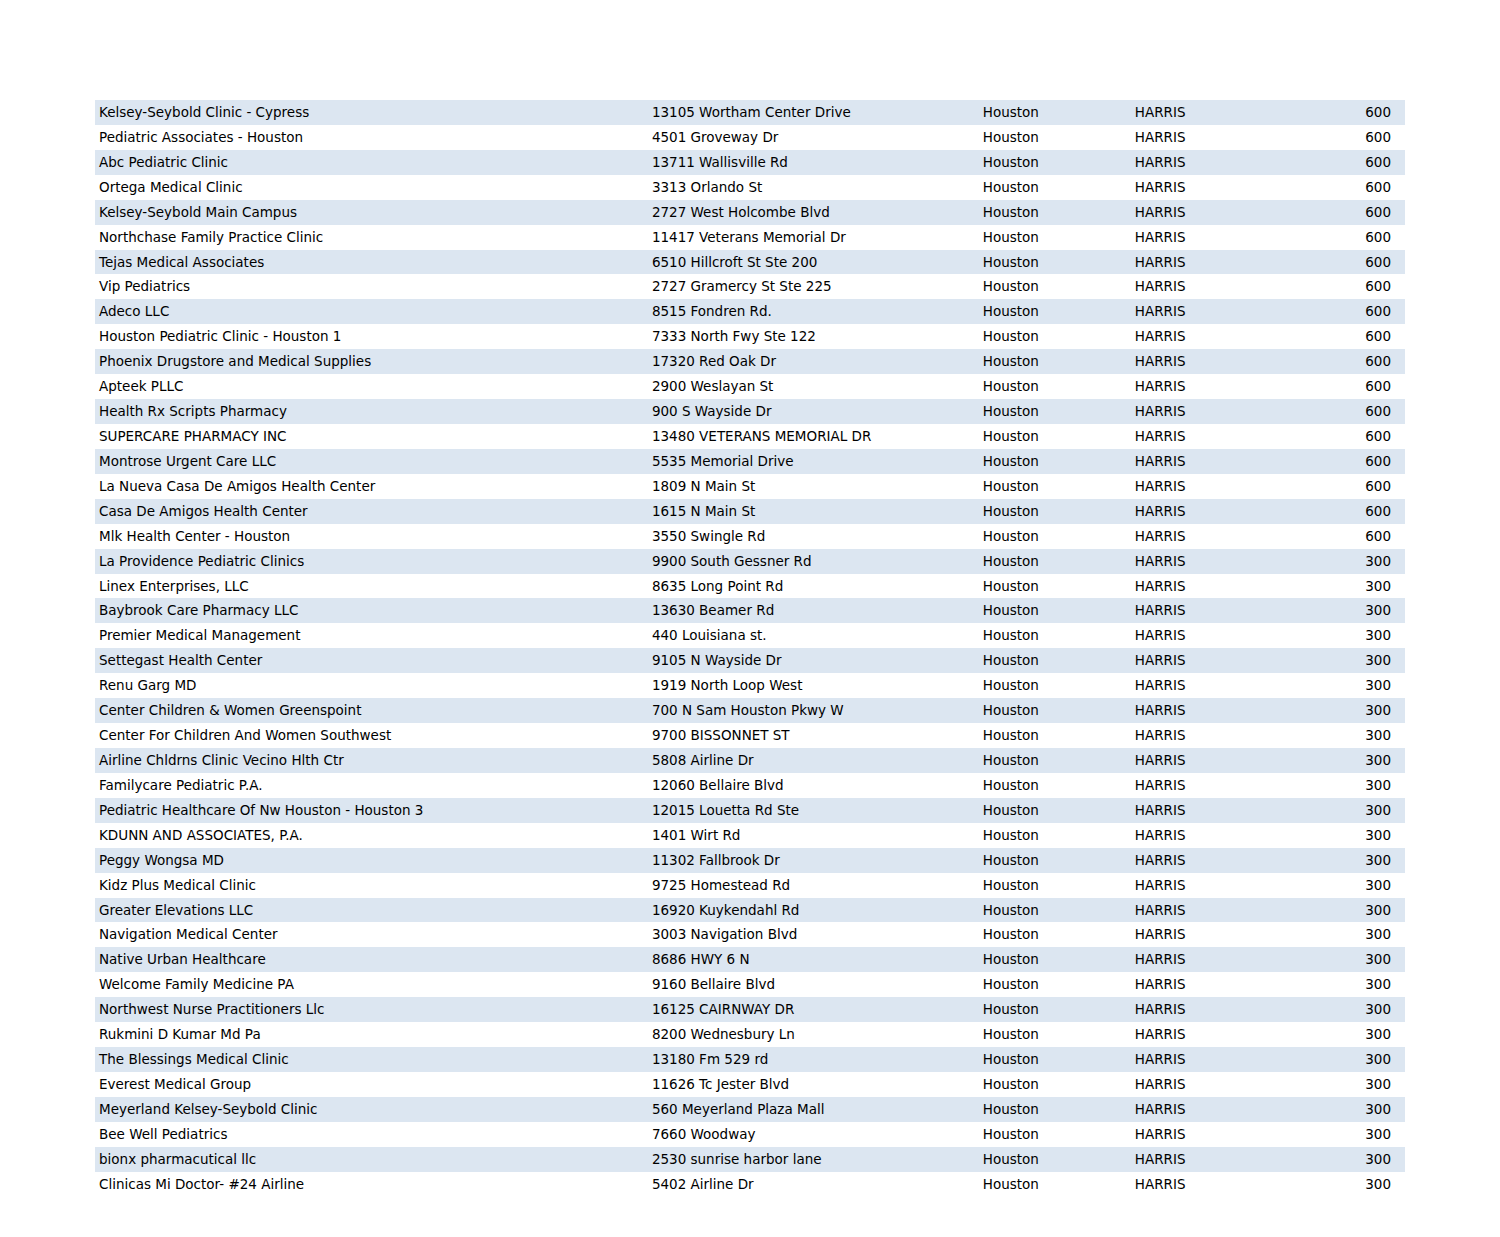| Kelsey-Seybold Clinic - Cypress | 13105 Wortham Center Drive | Houston | HARRIS | 600 |
| Pediatric Associates - Houston | 4501 Groveway Dr | Houston | HARRIS | 600 |
| Abc Pediatric Clinic | 13711 Wallisville Rd | Houston | HARRIS | 600 |
| Ortega Medical Clinic | 3313 Orlando St | Houston | HARRIS | 600 |
| Kelsey-Seybold Main Campus | 2727 West Holcombe Blvd | Houston | HARRIS | 600 |
| Northchase Family Practice Clinic | 11417 Veterans Memorial Dr | Houston | HARRIS | 600 |
| Tejas Medical Associates | 6510 Hillcroft St Ste 200 | Houston | HARRIS | 600 |
| Vip Pediatrics | 2727 Gramercy St Ste 225 | Houston | HARRIS | 600 |
| Adeco LLC | 8515 Fondren Rd. | Houston | HARRIS | 600 |
| Houston Pediatric Clinic - Houston 1 | 7333 North Fwy Ste 122 | Houston | HARRIS | 600 |
| Phoenix Drugstore and Medical Supplies | 17320 Red Oak Dr | Houston | HARRIS | 600 |
| Apteek PLLC | 2900 Weslayan St | Houston | HARRIS | 600 |
| Health Rx Scripts Pharmacy | 900 S Wayside Dr | Houston | HARRIS | 600 |
| SUPERCARE PHARMACY INC | 13480 VETERANS MEMORIAL DR | Houston | HARRIS | 600 |
| Montrose Urgent Care LLC | 5535 Memorial Drive | Houston | HARRIS | 600 |
| La Nueva Casa De Amigos Health Center | 1809 N Main St | Houston | HARRIS | 600 |
| Casa De Amigos Health Center | 1615 N Main St | Houston | HARRIS | 600 |
| Mlk Health Center - Houston | 3550 Swingle Rd | Houston | HARRIS | 600 |
| La Providence Pediatric Clinics | 9900 South Gessner Rd | Houston | HARRIS | 300 |
| Linex Enterprises, LLC | 8635 Long Point Rd | Houston | HARRIS | 300 |
| Baybrook Care Pharmacy LLC | 13630 Beamer Rd | Houston | HARRIS | 300 |
| Premier Medical Management | 440 Louisiana st. | Houston | HARRIS | 300 |
| Settegast Health Center | 9105 N Wayside Dr | Houston | HARRIS | 300 |
| Renu Garg MD | 1919 North Loop West | Houston | HARRIS | 300 |
| Center Children & Women Greenspoint | 700 N Sam Houston Pkwy W | Houston | HARRIS | 300 |
| Center For Children And Women Southwest | 9700 BISSONNET ST | Houston | HARRIS | 300 |
| Airline Chldrns Clinic Vecino Hlth Ctr | 5808 Airline Dr | Houston | HARRIS | 300 |
| Familycare Pediatric P.A. | 12060 Bellaire Blvd | Houston | HARRIS | 300 |
| Pediatric Healthcare Of Nw Houston - Houston 3 | 12015 Louetta Rd Ste | Houston | HARRIS | 300 |
| KDUNN AND ASSOCIATES, P.A. | 1401 Wirt Rd | Houston | HARRIS | 300 |
| Peggy Wongsa MD | 11302 Fallbrook Dr | Houston | HARRIS | 300 |
| Kidz Plus Medical Clinic | 9725 Homestead Rd | Houston | HARRIS | 300 |
| Greater Elevations LLC | 16920 Kuykendahl Rd | Houston | HARRIS | 300 |
| Navigation Medical Center | 3003 Navigation Blvd | Houston | HARRIS | 300 |
| Native Urban Healthcare | 8686 HWY 6 N | Houston | HARRIS | 300 |
| Welcome Family Medicine PA | 9160 Bellaire Blvd | Houston | HARRIS | 300 |
| Northwest Nurse Practitioners Llc | 16125 CAIRNWAY DR | Houston | HARRIS | 300 |
| Rukmini D Kumar Md Pa | 8200 Wednesbury Ln | Houston | HARRIS | 300 |
| The Blessings Medical Clinic | 13180 Fm 529 rd | Houston | HARRIS | 300 |
| Everest Medical Group | 11626 Tc Jester Blvd | Houston | HARRIS | 300 |
| Meyerland Kelsey-Seybold Clinic | 560 Meyerland Plaza Mall | Houston | HARRIS | 300 |
| Bee Well Pediatrics | 7660 Woodway | Houston | HARRIS | 300 |
| bionx pharmacutical llc | 2530 sunrise harbor lane | Houston | HARRIS | 300 |
| Clinicas Mi Doctor- #24 Airline | 5402 Airline Dr | Houston | HARRIS | 300 |